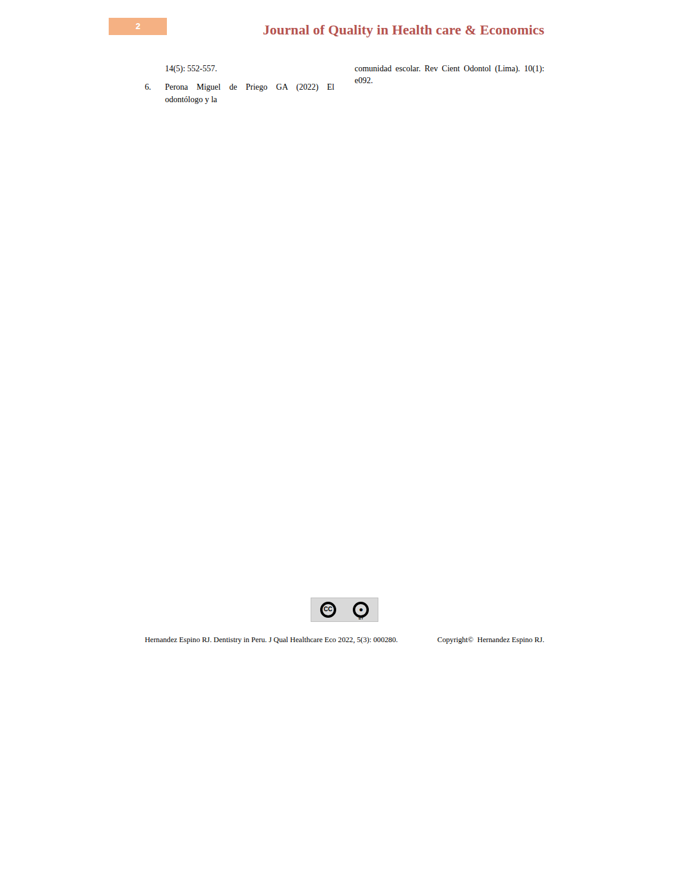2
Journal of Quality in Health care & Economics
14(5): 552-557.
6. Perona Miguel de Priego GA (2022) El odontólogo y la
comunidad escolar. Rev Cient Odontol (Lima). 10(1): e092.
CC
●
BY
Hernandez Espino RJ. Dentistry in Peru. J Qual Healthcare Eco 2022, 5(3): 000280.
Copyright© Hernandez Espino RJ.